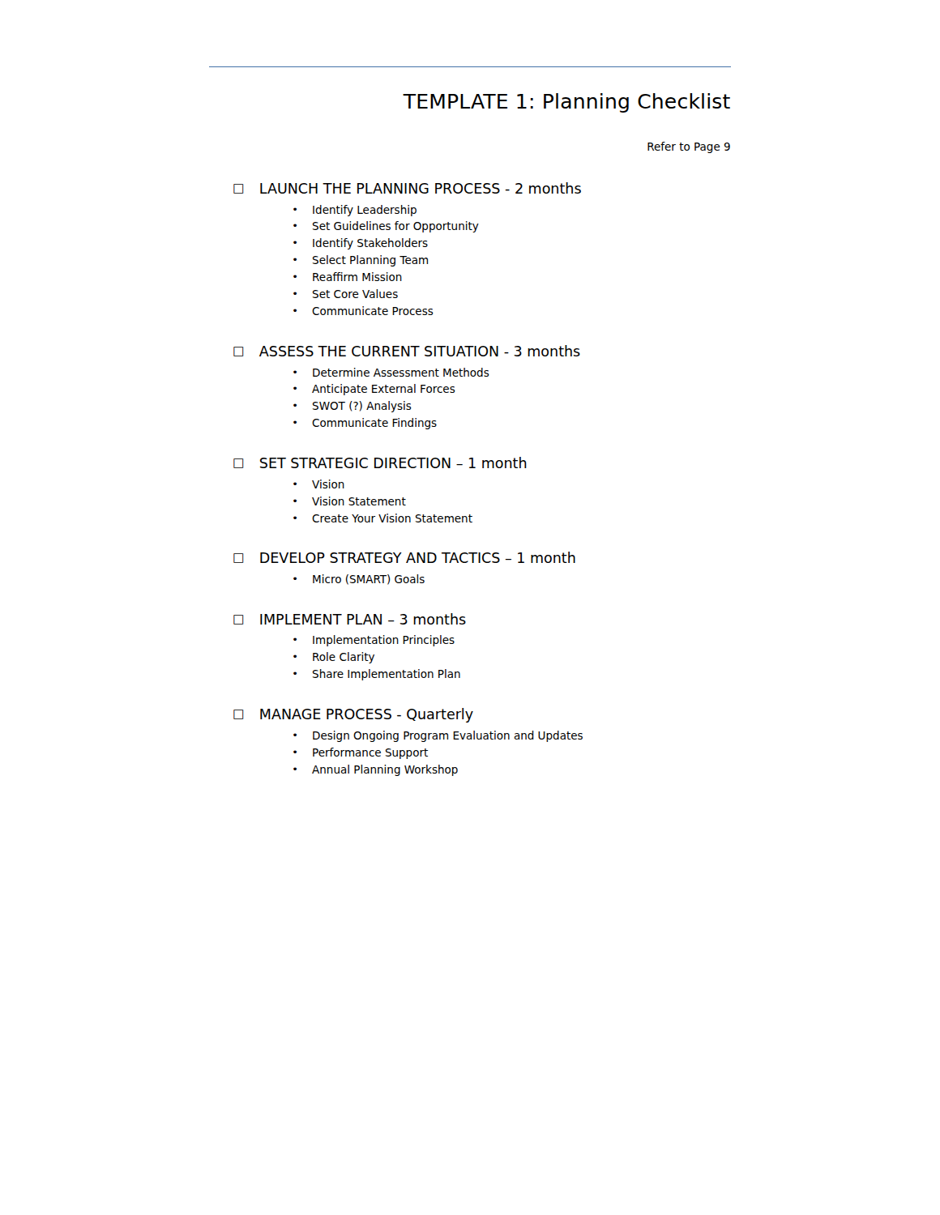TEMPLATE 1: Planning Checklist
Refer to Page 9
LAUNCH THE PLANNING PROCESS - 2 months
Identify Leadership
Set Guidelines for Opportunity
Identify Stakeholders
Select Planning Team
Reaffirm Mission
Set Core Values
Communicate Process
ASSESS THE CURRENT SITUATION - 3 months
Determine Assessment Methods
Anticipate External Forces
SWOT (?) Analysis
Communicate Findings
SET STRATEGIC DIRECTION – 1 month
Vision
Vision Statement
Create Your Vision Statement
DEVELOP STRATEGY AND TACTICS – 1 month
Micro (SMART) Goals
IMPLEMENT PLAN – 3 months
Implementation Principles
Role Clarity
Share Implementation Plan
MANAGE PROCESS - Quarterly
Design Ongoing Program Evaluation and Updates
Performance Support
Annual Planning Workshop